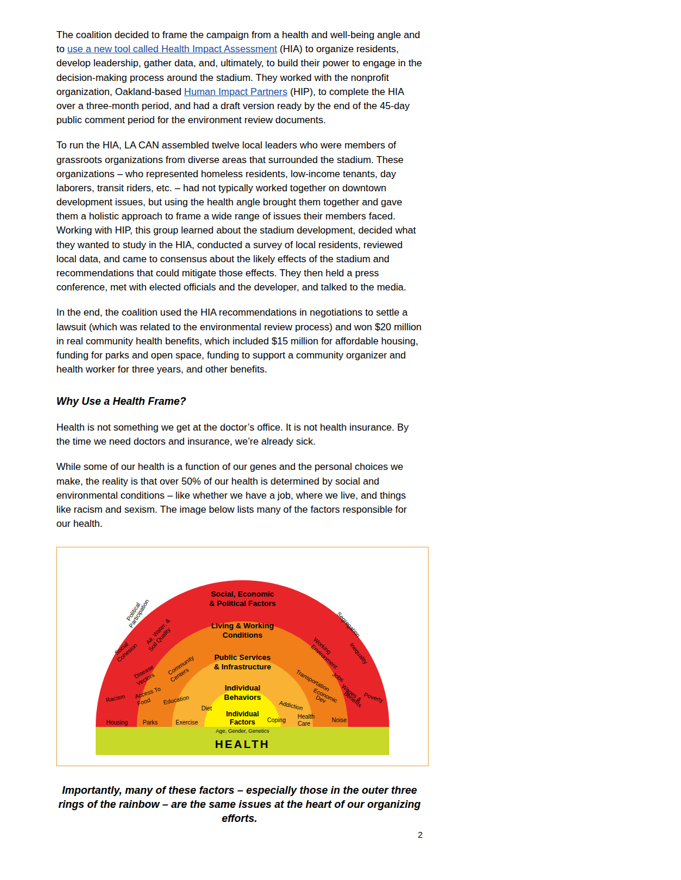The coalition decided to frame the campaign from a health and well-being angle and to use a new tool called Health Impact Assessment (HIA) to organize residents, develop leadership, gather data, and, ultimately, to build their power to engage in the decision-making process around the stadium. They worked with the nonprofit organization, Oakland-based Human Impact Partners (HIP), to complete the HIA over a three-month period, and had a draft version ready by the end of the 45-day public comment period for the environment review documents.
To run the HIA, LA CAN assembled twelve local leaders who were members of grassroots organizations from diverse areas that surrounded the stadium. These organizations – who represented homeless residents, low-income tenants, day laborers, transit riders, etc. – had not typically worked together on downtown development issues, but using the health angle brought them together and gave them a holistic approach to frame a wide range of issues their members faced. Working with HIP, this group learned about the stadium development, decided what they wanted to study in the HIA, conducted a survey of local residents, reviewed local data, and came to consensus about the likely effects of the stadium and recommendations that could mitigate those effects. They then held a press conference, met with elected officials and the developer, and talked to the media.
In the end, the coalition used the HIA recommendations in negotiations to settle a lawsuit (which was related to the environmental review process) and won $20 million in real community health benefits, which included $15 million for affordable housing, funding for parks and open space, funding to support a community organizer and health worker for three years, and other benefits.
Why Use a Health Frame?
Health is not something we get at the doctor’s office. It is not health insurance. By the time we need doctors and insurance, we’re already sick.
While some of our health is a function of our genes and the personal choices we make, the reality is that over 50% of our health is determined by social and environmental conditions – like whether we have a job, where we live, and things like racism and sexism. The image below lists many of the factors responsible for our health.
Social, Economic & Political Factors Living & Working Conditions Public Services & Infrastructure Individual Behaviors Individual Factors Age, Gender, Genetics HEALTH Political Participation Social Cohesion Air, Water, & Soil Quality Disease Vectors Community Centers Racism Access To Food Education Diet Housing Parks Exercise Segregation Working Environment Inequality Transportation Jobs Economic Dev Wages & Benefits Poverty Addiction Coping Health Care Noise
Importantly, many of these factors – especially those in the outer three rings of the rainbow – are the same issues at the heart of our organizing efforts.
2